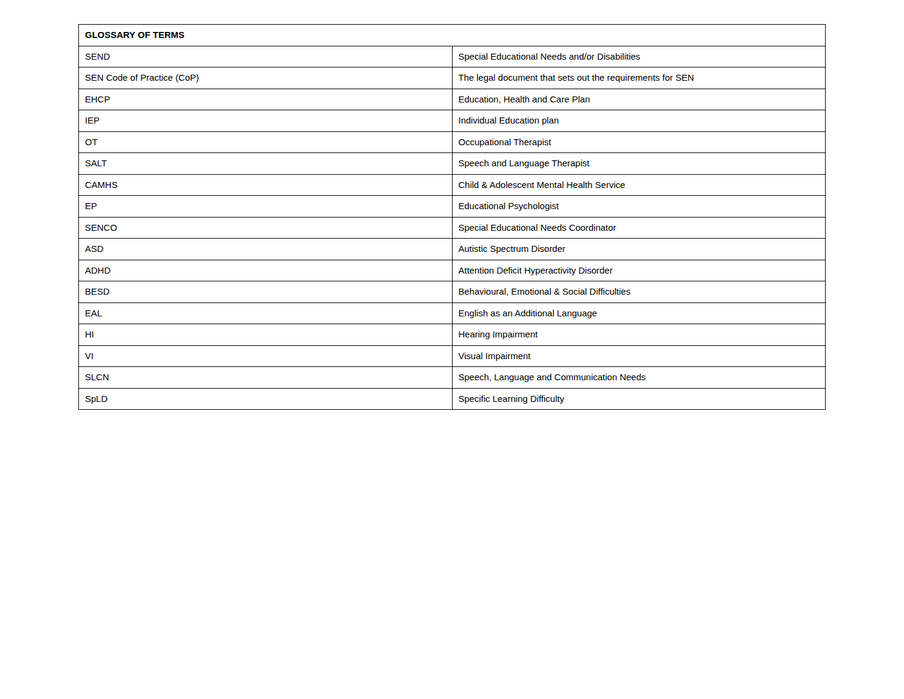| GLOSSARY OF TERMS |
| SEND | Special Educational Needs and/or Disabilities |
| SEN Code of Practice (CoP) | The legal document that sets out the requirements for SEN |
| EHCP | Education, Health and Care Plan |
| IEP | Individual Education plan |
| OT | Occupational Therapist |
| SALT | Speech and Language Therapist |
| CAMHS | Child & Adolescent Mental Health Service |
| EP | Educational Psychologist |
| SENCO | Special Educational Needs Coordinator |
| ASD | Autistic Spectrum Disorder |
| ADHD | Attention Deficit Hyperactivity Disorder |
| BESD | Behavioural, Emotional & Social Difficulties |
| EAL | English as an Additional Language |
| HI | Hearing Impairment |
| VI | Visual Impairment |
| SLCN | Speech, Language and Communication Needs |
| SpLD | Specific Learning Difficulty |